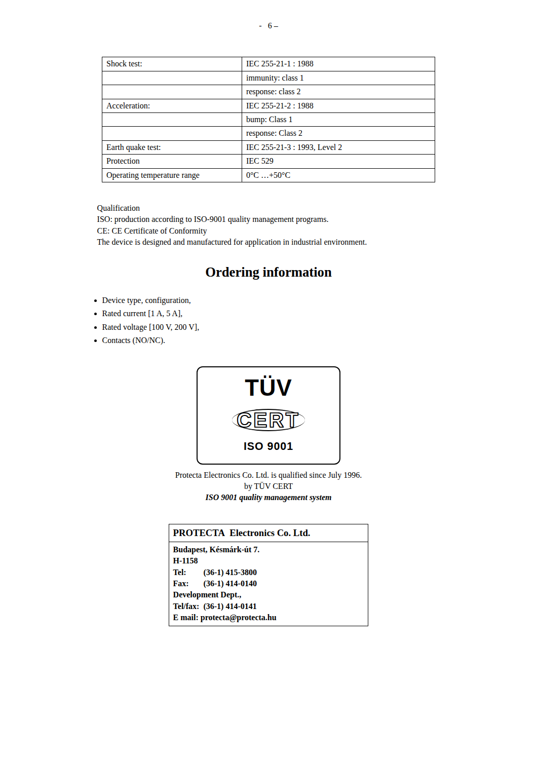- 6 –
| Shock test: | IEC 255-21-1 : 1988 |
| | immunity: class 1 |
| | response: class 2 |
| Acceleration: | IEC 255-21-2 : 1988 |
| | bump: Class 1 |
| | response: Class 2 |
| Earth quake test: | IEC 255-21-3 : 1993, Level 2 |
| Protection | IEC 529 |
| Operating temperature range | 0°C …+50°C |
Qualification
ISO: production according to ISO-9001 quality management programs.
CE: CE Certificate of Conformity
The device is designed and manufactured for application in industrial environment.
Ordering information
Device type, configuration,
Rated current [1 A, 5 A],
Rated voltage [100 V, 200 V],
Contacts (NO/NC).
TÜV
CERT
ISO 9001
Protecta Electronics Co. Ltd. is qualified since July 1996.
by TÜV CERT
ISO 9001 quality management system
| PROTECTA Electronics Co. Ltd. |
| Budapest, Késmárk-út 7. H-1158 Tel: (36-1) 415-3800 Fax: (36-1) 414-0140 Development Dept., Tel/fax: (36-1) 414-0141 E mail: protecta@protecta.hu |